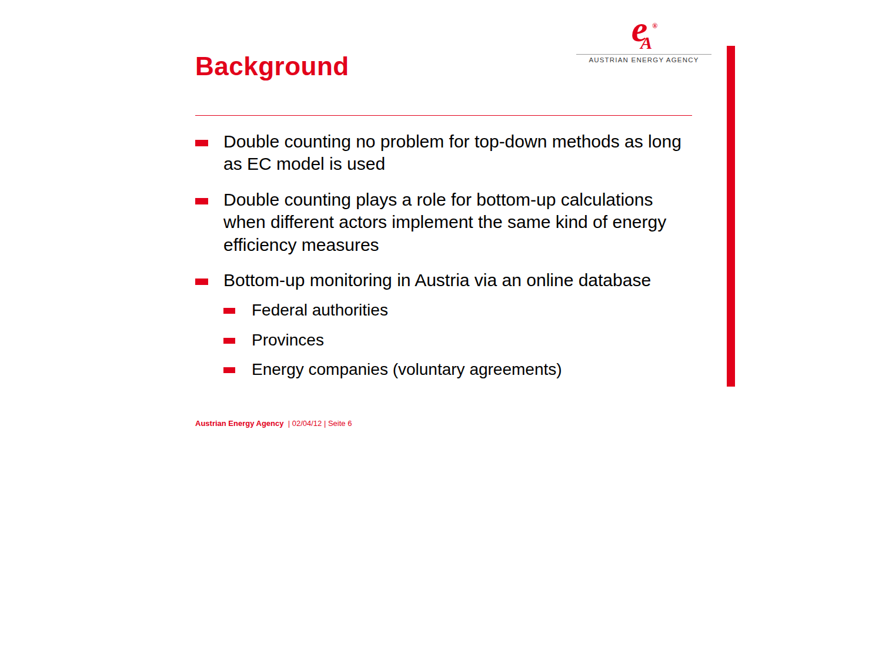eA®
AUSTRIAN ENERGY AGENCY
Background
Double counting no problem for top-down methods as long as EC model is used
Double counting plays a role for bottom-up calculations when different actors implement the same kind of energy efficiency measures
Bottom-up monitoring in Austria via an online database
Federal authorities
Provinces
Energy companies (voluntary agreements)
Austrian Energy Agency | 02/04/12 | Seite 6